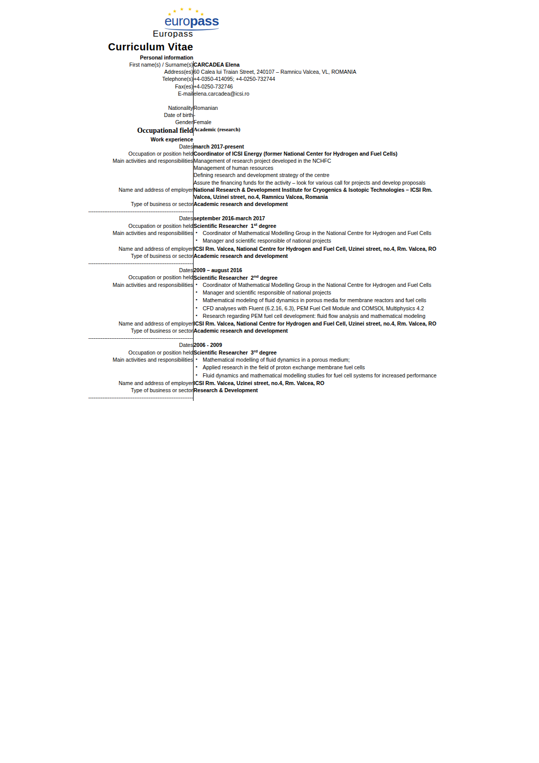★ ★ ★ ★ ★ ★
euro pass
| Europass Curriculum Vitae | |
| Personal information | |
| First name(s) / Surname(s) | CARCADEA Elena |
| Address(es) | 60 Calea lui Traian Street, 240107 – Ramnicu Valcea, VL, ROMANIA |
| Telephone(s) | +4-0350-414095; +4-0250-732744 |
| Fax(es) | +4-0250-732746 |
| E-mail | elena.carcadea@icsi.ro |
| Nationality | Romanian |
| Date of birth | - |
| Gender | Female |
| Occupational field | Academic (research) |
| Work experience | |
| Dates | march 2017-present |
| Occupation or position held | Coordinator of ICSI Energy (former National Center for Hydrogen and Fuel Cells) |
| Main activities and responsibilities | Management of research project developed in the NCHFC Management of human resources Defining research and development strategy of the centre Assure the financing funds for the activity – look for various call for projects and develop proposals |
| Name and address of employer | National Research & Development Institute for Cryogenics & Isotopic Technologies – ICSI Rm. Valcea, Uzinei street, no.4, Ramnicu Valcea, Romania |
| Type of business or sector | Academic research and development |
| ----------------------------------------------------------- | |
| Dates | september 2016-march 2017 |
| Occupation or position held | Scientific Researcher 1 st degree |
| Main activities and responsibilities | Coordinator of Mathematical Modelling Group in the National Centre for Hydrogen and Fuel Cells Manager and scientific responsible of national projects |
| Name and address of employer | ICSI Rm. Valcea, National Centre for Hydrogen and Fuel Cell, Uzinei street, no.4, Rm. Valcea, RO |
| Type of business or sector | Academic research and development |
| ----------------------------------------------------------- | |
| Dates | 2009 – august 2016 |
| Occupation or position held | Scientific Researcher 2 nd degree |
| Main activities and responsibilities | Coordinator of Mathematical Modelling Group in the National Centre for Hydrogen and Fuel Cells Manager and scientific responsible of national projects Mathematical modeling of fluid dynamics in porous media for membrane reactors and fuel cells CFD analyses with Fluent (6.2.16, 6.3), PEM Fuel Cell Module and COMSOL Multiphysics 4.2 Research regarding PEM fuel cell development: fluid flow analysis and mathematical modeling |
| Name and address of employer | ICSI Rm. Valcea, National Centre for Hydrogen and Fuel Cell, Uzinei street, no.4, Rm. Valcea, RO |
| Type of business or sector | Academic research and development |
| ----------------------------------------------------------- | |
| Dates | 2006 - 2009 |
| Occupation or position held | Scientific Researcher 3 rd degree |
| Main activities and responsibilities | Mathematical modelling of fluid dynamics in a porous medium; Applied research in the field of proton exchange membrane fuel cells Fluid dynamics and mathematical modelling studies for fuel cell systems for increased performance |
| Name and address of employer | ICSI Rm. Valcea, Uzinei street, no.4, Rm. Valcea, RO |
| Type of business or sector | Research & Development |
| ----------------------------------------------------------- | |